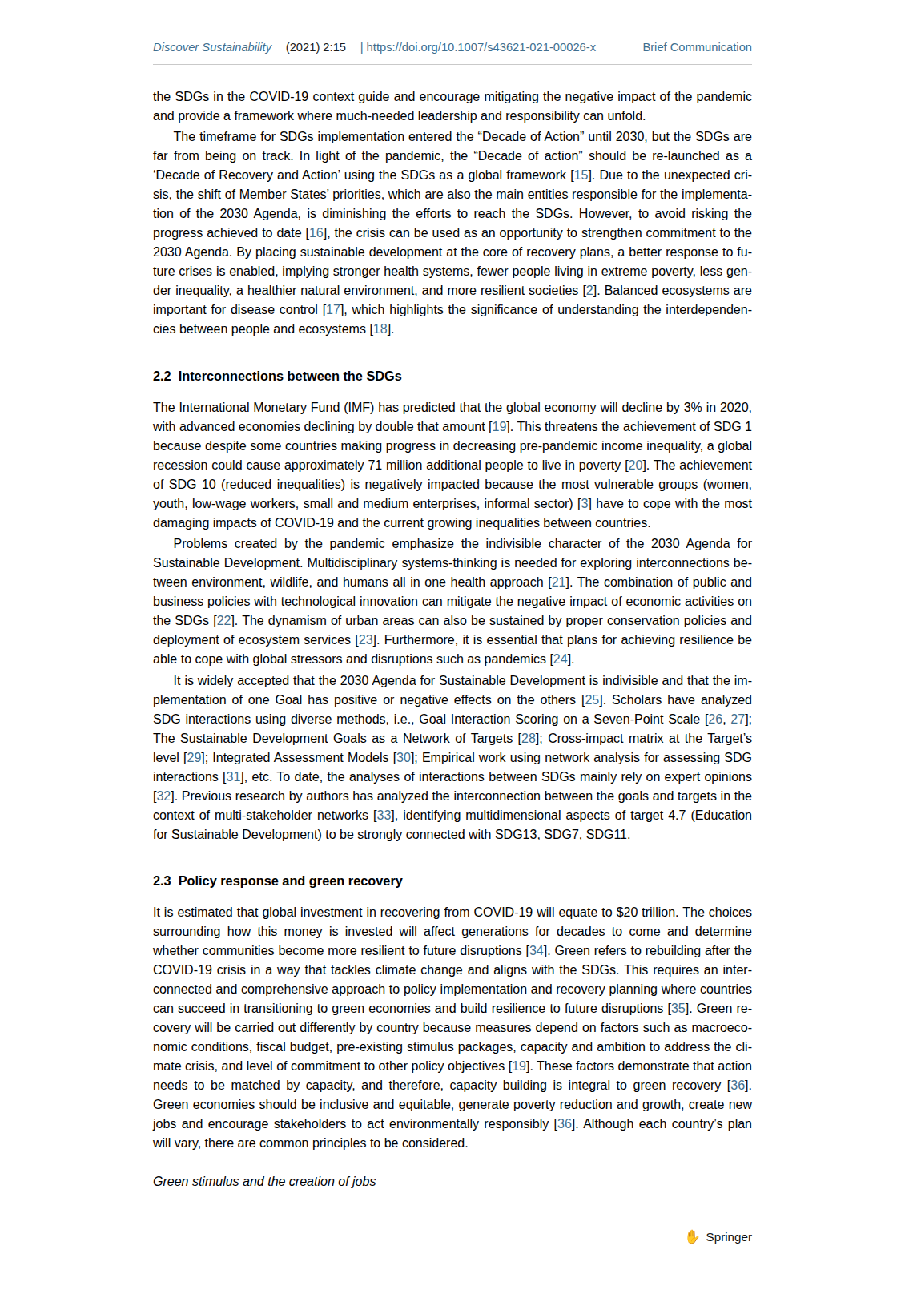Discover Sustainability (2021) 2:15 | https://doi.org/10.1007/s43621-021-00026-x Brief Communication
the SDGs in the COVID-19 context guide and encourage mitigating the negative impact of the pandemic and provide a framework where much-needed leadership and responsibility can unfold.
The timeframe for SDGs implementation entered the “Decade of Action” until 2030, but the SDGs are far from being on track. In light of the pandemic, the “Decade of action” should be re-launched as a ‘Decade of Recovery and Action’ using the SDGs as a global framework [15]. Due to the unexpected crisis, the shift of Member States’ priorities, which are also the main entities responsible for the implementation of the 2030 Agenda, is diminishing the efforts to reach the SDGs. However, to avoid risking the progress achieved to date [16], the crisis can be used as an opportunity to strengthen commitment to the 2030 Agenda. By placing sustainable development at the core of recovery plans, a better response to future crises is enabled, implying stronger health systems, fewer people living in extreme poverty, less gender inequality, a healthier natural environment, and more resilient societies [2]. Balanced ecosystems are important for disease control [17], which highlights the significance of understanding the interdependencies between people and ecosystems [18].
2.2 Interconnections between the SDGs
The International Monetary Fund (IMF) has predicted that the global economy will decline by 3% in 2020, with advanced economies declining by double that amount [19]. This threatens the achievement of SDG 1 because despite some countries making progress in decreasing pre-pandemic income inequality, a global recession could cause approximately 71 million additional people to live in poverty [20]. The achievement of SDG 10 (reduced inequalities) is negatively impacted because the most vulnerable groups (women, youth, low-wage workers, small and medium enterprises, informal sector) [3] have to cope with the most damaging impacts of COVID-19 and the current growing inequalities between countries.
Problems created by the pandemic emphasize the indivisible character of the 2030 Agenda for Sustainable Development. Multidisciplinary systems-thinking is needed for exploring interconnections between environment, wildlife, and humans all in one health approach [21]. The combination of public and business policies with technological innovation can mitigate the negative impact of economic activities on the SDGs [22]. The dynamism of urban areas can also be sustained by proper conservation policies and deployment of ecosystem services [23]. Furthermore, it is essential that plans for achieving resilience be able to cope with global stressors and disruptions such as pandemics [24].
It is widely accepted that the 2030 Agenda for Sustainable Development is indivisible and that the implementation of one Goal has positive or negative effects on the others [25]. Scholars have analyzed SDG interactions using diverse methods, i.e., Goal Interaction Scoring on a Seven-Point Scale [26, 27]; The Sustainable Development Goals as a Network of Targets [28]; Cross-impact matrix at the Target’s level [29]; Integrated Assessment Models [30]; Empirical work using network analysis for assessing SDG interactions [31], etc. To date, the analyses of interactions between SDGs mainly rely on expert opinions [32]. Previous research by authors has analyzed the interconnection between the goals and targets in the context of multi-stakeholder networks [33], identifying multidimensional aspects of target 4.7 (Education for Sustainable Development) to be strongly connected with SDG13, SDG7, SDG11.
2.3 Policy response and green recovery
It is estimated that global investment in recovering from COVID-19 will equate to $20 trillion. The choices surrounding how this money is invested will affect generations for decades to come and determine whether communities become more resilient to future disruptions [34]. Green refers to rebuilding after the COVID-19 crisis in a way that tackles climate change and aligns with the SDGs. This requires an interconnected and comprehensive approach to policy implementation and recovery planning where countries can succeed in transitioning to green economies and build resilience to future disruptions [35]. Green recovery will be carried out differently by country because measures depend on factors such as macroeconomic conditions, fiscal budget, pre-existing stimulus packages, capacity and ambition to address the climate crisis, and level of commitment to other policy objectives [19]. These factors demonstrate that action needs to be matched by capacity, and therefore, capacity building is integral to green recovery [36]. Green economies should be inclusive and equitable, generate poverty reduction and growth, create new jobs and encourage stakeholders to act environmentally responsibly [36]. Although each country’s plan will vary, there are common principles to be considered.
Green stimulus and the creation of jobs
✋ Springer